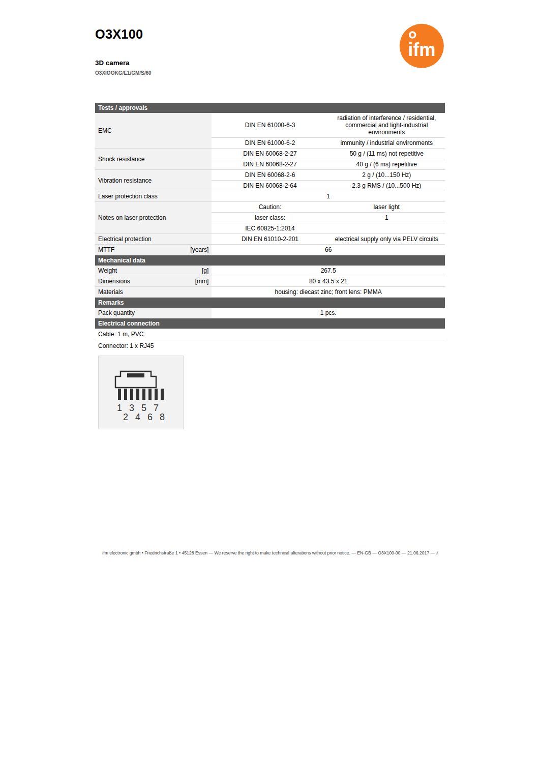O3X100
3D camera
O3XIOOKG/E1/GM/S/60
ifm
| Tests / approvals |
| EMC | DIN EN 61000-6-3 | radiation of interference / residential, commercial and light-industrial environments |
| DIN EN 61000-6-2 | immunity / industrial environments |
| Shock resistance | DIN EN 60068-2-27 | 50 g / (11 ms) not repetitive |
| DIN EN 60068-2-27 | 40 g / (6 ms) repetitive |
| Vibration resistance | DIN EN 60068-2-6 | 2 g / (10...150 Hz) |
| DIN EN 60068-2-64 | 2.3 g RMS / (10...500 Hz) |
| Laser protection class | 1 |
| Notes on laser protection | Caution: | laser light |
| laser class: | 1 |
| IEC 60825-1:2014 | |
| Electrical protection | DIN EN 61010-2-201 | electrical supply only via PELV circuits |
| MTTF [years] | 66 |
| Mechanical data |
| Weight [g] | 267.5 |
| Dimensions [mm] | 80 x 43.5 x 21 |
| Materials | housing: diecast zinc; front lens: PMMA |
| Remarks |
| Pack quantity | 1 pcs. |
| Electrical connection |
| Cable: 1 m, PVC |
| Connector: 1 x RJ45 1 3 5 7 2 4 6 8 |
ifm electronic gmbh • Friedrichstraße 1 • 45128 Essen — We reserve the right to make technical alterations without prior notice. — EN-GB — O3X100-00 — 21.06.2017 — ⅈ